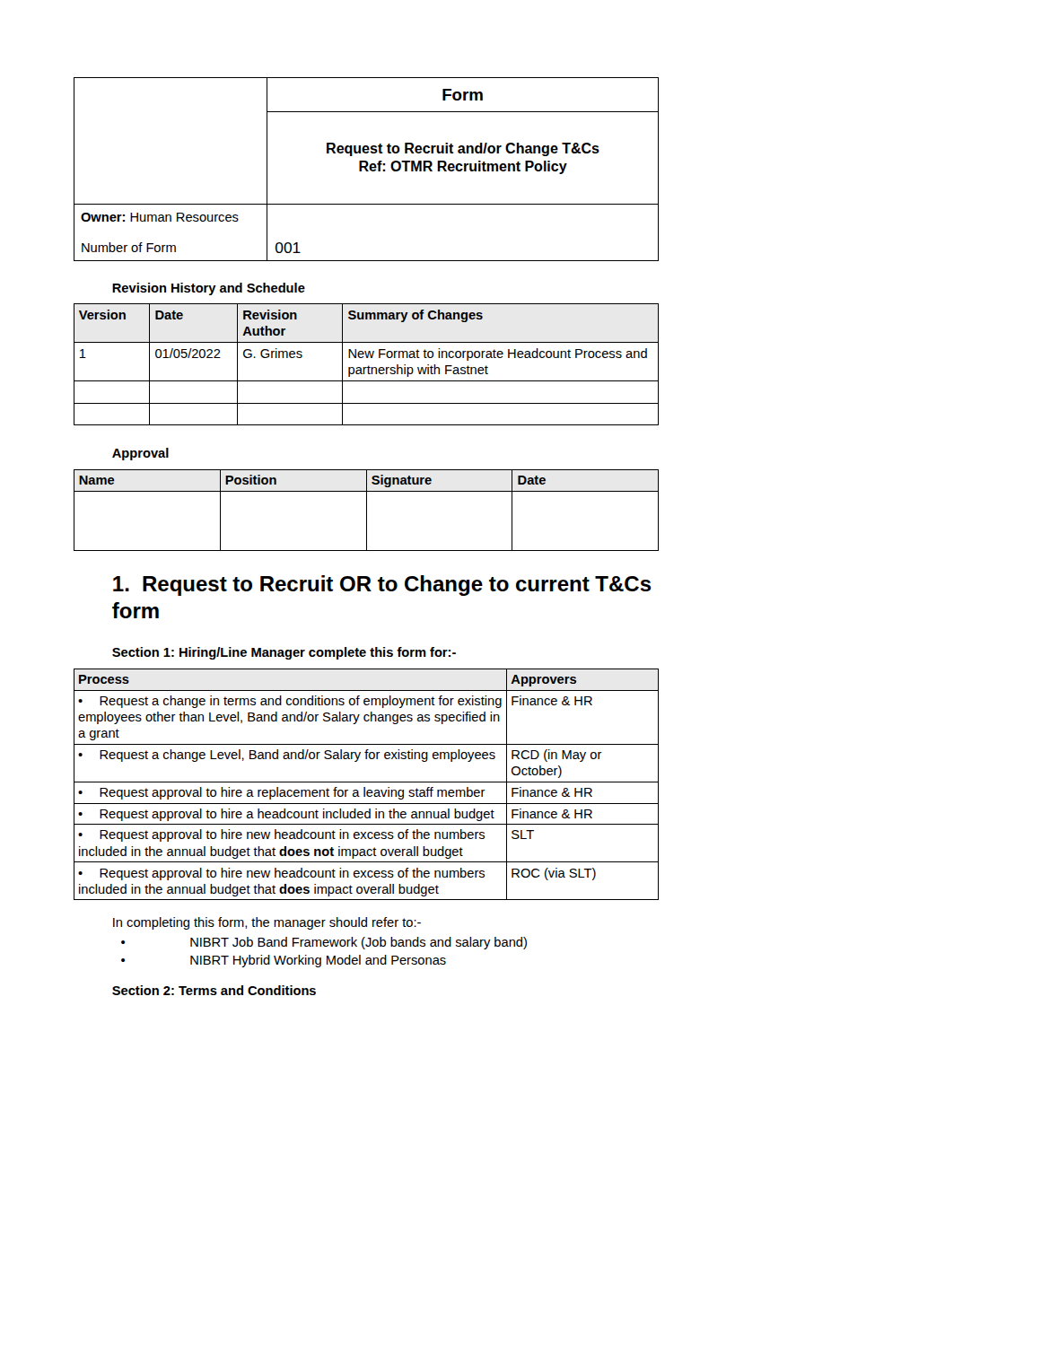| | Form |
| Request to Recruit and/or Change T&Cs Ref: OTMR Recruitment Policy |
| Owner: Human Resources Number of Form | 001 |
Revision History and Schedule
| Version | Date | Revision Author | Summary of Changes |
| --- | --- | --- | --- |
| 1 | 01/05/2022 | G. Grimes | New Format to incorporate Headcount Process and partnership with Fastnet |
Approval
| Name | Position | Signature | Date |
| --- | --- | --- | --- |
1. Request to Recruit OR to Change to current T&Cs form
Section 1: Hiring/Line Manager complete this form for:-
| Process | Approvers |
| --- | --- |
| • Request a change in terms and conditions of employment for existing employees other than Level, Band and/or Salary changes as specified in a grant | Finance & HR |
| • Request a change Level, Band and/or Salary for existing employees | RCD (in May or October) |
| • Request approval to hire a replacement for a leaving staff member | Finance & HR |
| • Request approval to hire a headcount included in the annual budget | Finance & HR |
| • Request approval to hire new headcount in excess of the numbers included in the annual budget that does not impact overall budget | SLT |
| • Request approval to hire new headcount in excess of the numbers included in the annual budget that does impact overall budget | ROC (via SLT) |
In completing this form, the manager should refer to:-
NIBRT Job Band Framework (Job bands and salary band)
NIBRT Hybrid Working Model and Personas
Section 2: Terms and Conditions